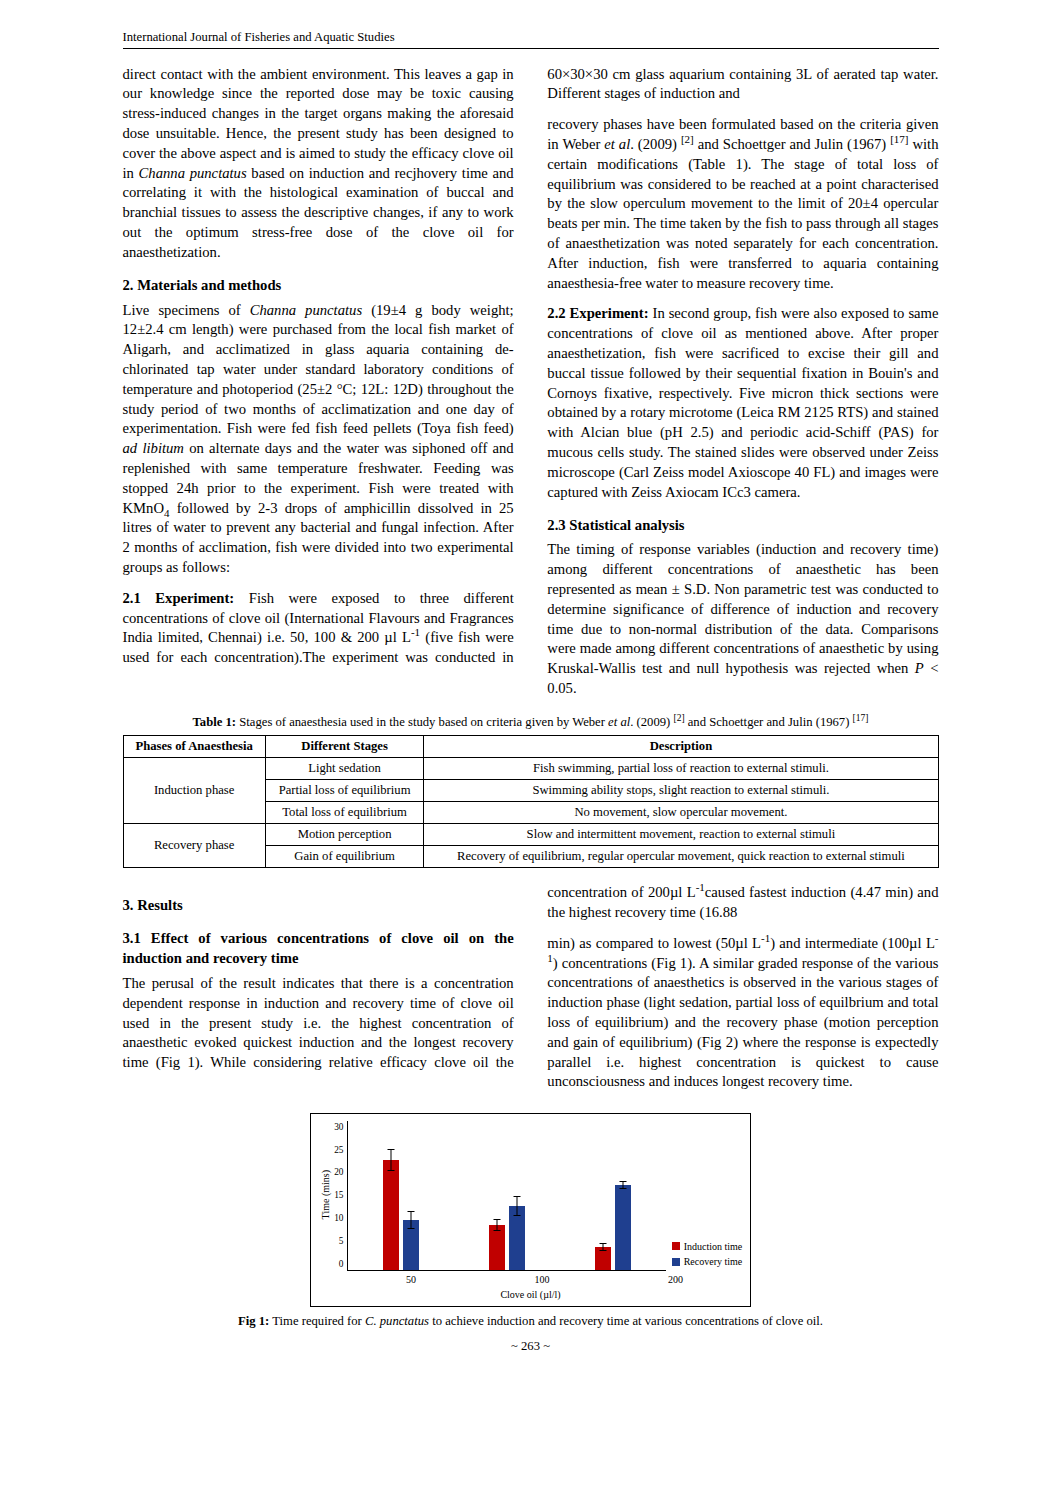International Journal of Fisheries and Aquatic Studies
direct contact with the ambient environment. This leaves a gap in our knowledge since the reported dose may be toxic causing stress-induced changes in the target organs making the aforesaid dose unsuitable. Hence, the present study has been designed to cover the above aspect and is aimed to study the efficacy clove oil in Channa punctatus based on induction and recjhovery time and correlating it with the histological examination of buccal and branchial tissues to assess the descriptive changes, if any to work out the optimum stress-free dose of the clove oil for anaesthetization.
2. Materials and methods
Live specimens of Channa punctatus (19±4 g body weight; 12±2.4 cm length) were purchased from the local fish market of Aligarh, and acclimatized in glass aquaria containing de-chlorinated tap water under standard laboratory conditions of temperature and photoperiod (25±2 °C; 12L: 12D) throughout the study period of two months of acclimatization and one day of experimentation. Fish were fed fish feed pellets (Toya fish feed) ad libitum on alternate days and the water was siphoned off and replenished with same temperature freshwater. Feeding was stopped 24h prior to the experiment. Fish were treated with KMnO4 followed by 2-3 drops of amphicillin dissolved in 25 litres of water to prevent any bacterial and fungal infection. After 2 months of acclimation, fish were divided into two experimental groups as follows:
2.1 Experiment: Fish were exposed to three different concentrations of clove oil (International Flavours and Fragrances India limited, Chennai) i.e. 50, 100 & 200 µl L-1 (five fish were used for each concentration).The experiment was conducted in 60×30×30 cm glass aquarium containing 3L of aerated tap water. Different stages of induction and
recovery phases have been formulated based on the criteria given in Weber et al. (2009) [2] and Schoettger and Julin (1967) [17] with certain modifications (Table 1). The stage of total loss of equilibrium was considered to be reached at a point characterised by the slow operculum movement to the limit of 20±4 opercular beats per min. The time taken by the fish to pass through all stages of anaesthetization was noted separately for each concentration. After induction, fish were transferred to aquaria containing anaesthesia-free water to measure recovery time.
2.2 Experiment: In second group, fish were also exposed to same concentrations of clove oil as mentioned above. After proper anaesthetization, fish were sacrificed to excise their gill and buccal tissue followed by their sequential fixation in Bouin's and Cornoys fixative, respectively. Five micron thick sections were obtained by a rotary microtome (Leica RM 2125 RTS) and stained with Alcian blue (pH 2.5) and periodic acid-Schiff (PAS) for mucous cells study. The stained slides were observed under Zeiss microscope (Carl Zeiss model Axioscope 40 FL) and images were captured with Zeiss Axiocam ICc3 camera.
2.3 Statistical analysis
The timing of response variables (induction and recovery time) among different concentrations of anaesthetic has been represented as mean ± S.D. Non parametric test was conducted to determine significance of difference of induction and recovery time due to non-normal distribution of the data. Comparisons were made among different concentrations of anaesthetic by using Kruskal-Wallis test and null hypothesis was rejected when P < 0.05.
Table 1: Stages of anaesthesia used in the study based on criteria given by Weber et al. (2009) [2] and Schoettger and Julin (1967) [17]
| Phases of Anaesthesia | Different Stages | Description |
| --- | --- | --- |
| Induction phase | Light sedation | Fish swimming, partial loss of reaction to external stimuli. |
| Partial loss of equilibrium | Swimming ability stops, slight reaction to external stimuli. |
| Total loss of equilibrium | No movement, slow opercular movement. |
| Recovery phase | Motion perception | Slow and intermittent movement, reaction to external stimuli |
| Gain of equilibrium | Recovery of equilibrium, regular opercular movement, quick reaction to external stimuli |
3. Results
3.1 Effect of various concentrations of clove oil on the induction and recovery time
The perusal of the result indicates that there is a concentration dependent response in induction and recovery time of clove oil used in the present study i.e. the highest concentration of anaesthetic evoked quickest induction and the longest recovery time (Fig 1). While considering relative efficacy clove oil the concentration of 200µl L-1caused fastest induction (4.47 min) and the highest recovery time (16.88
min) as compared to lowest (50µl L-1) and intermediate (100µl L-1) concentrations (Fig 1). A similar graded response of the various concentrations of anaesthetics is observed in the various stages of induction phase (light sedation, partial loss of equilbrium and total loss of equilibrium) and the recovery phase (motion perception and gain of equilibrium) (Fig 2) where the response is expectedly parallel i.e. highest concentration is quickest to cause unconsciousness and induces longest recovery time.
Time (mins)
30 25 20 15 10 5 0
Induction time
Recovery time
50 100 200
Clove oil (µl/l)
Fig 1: Time required for C. punctatus to achieve induction and recovery time at various concentrations of clove oil.
~ 263 ~